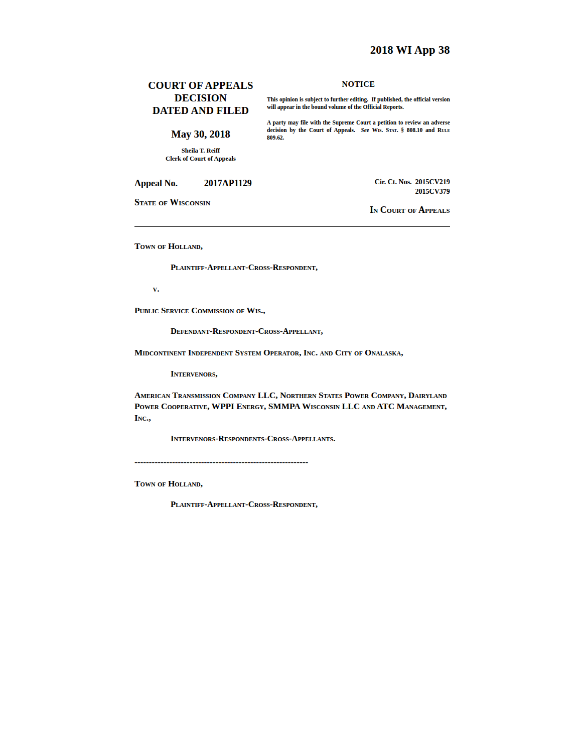2018 WI App 38
| COURT OF APPEALS DECISION DATED AND FILED May 30, 2018 Sheila T. Reiff Clerk of Court of Appeals | NOTICE This opinion is subject to further editing. If published, the official version will appear in the bound volume of the Official Reports. A party may file with the Supreme Court a petition to review an adverse decision by the Court of Appeals. See Wis. Stat. § 808.10 and Rule 809.62. |
| Appeal No. 2017AP1129 State of Wisconsin | Cir. Ct. Nos. 2015CV219 2015CV379 In Court of Appeals |
Town of Holland,
Plaintiff-Appellant-Cross-Respondent,
v.
Public Service Commission of Wis.,
Defendant-Respondent-Cross-Appellant,
Midcontinent Independent System Operator, Inc. and City of Onalaska,
Intervenors,
American Transmission Company LLC, Northern States Power Company, Dairyland Power Cooperative, WPPI Energy, SMMPA Wisconsin LLC and ATC Management, Inc.,
Intervenors-Respondents-Cross-Appellants.
------------------------------------------------------------
Town of Holland,
Plaintiff-Appellant-Cross-Respondent,